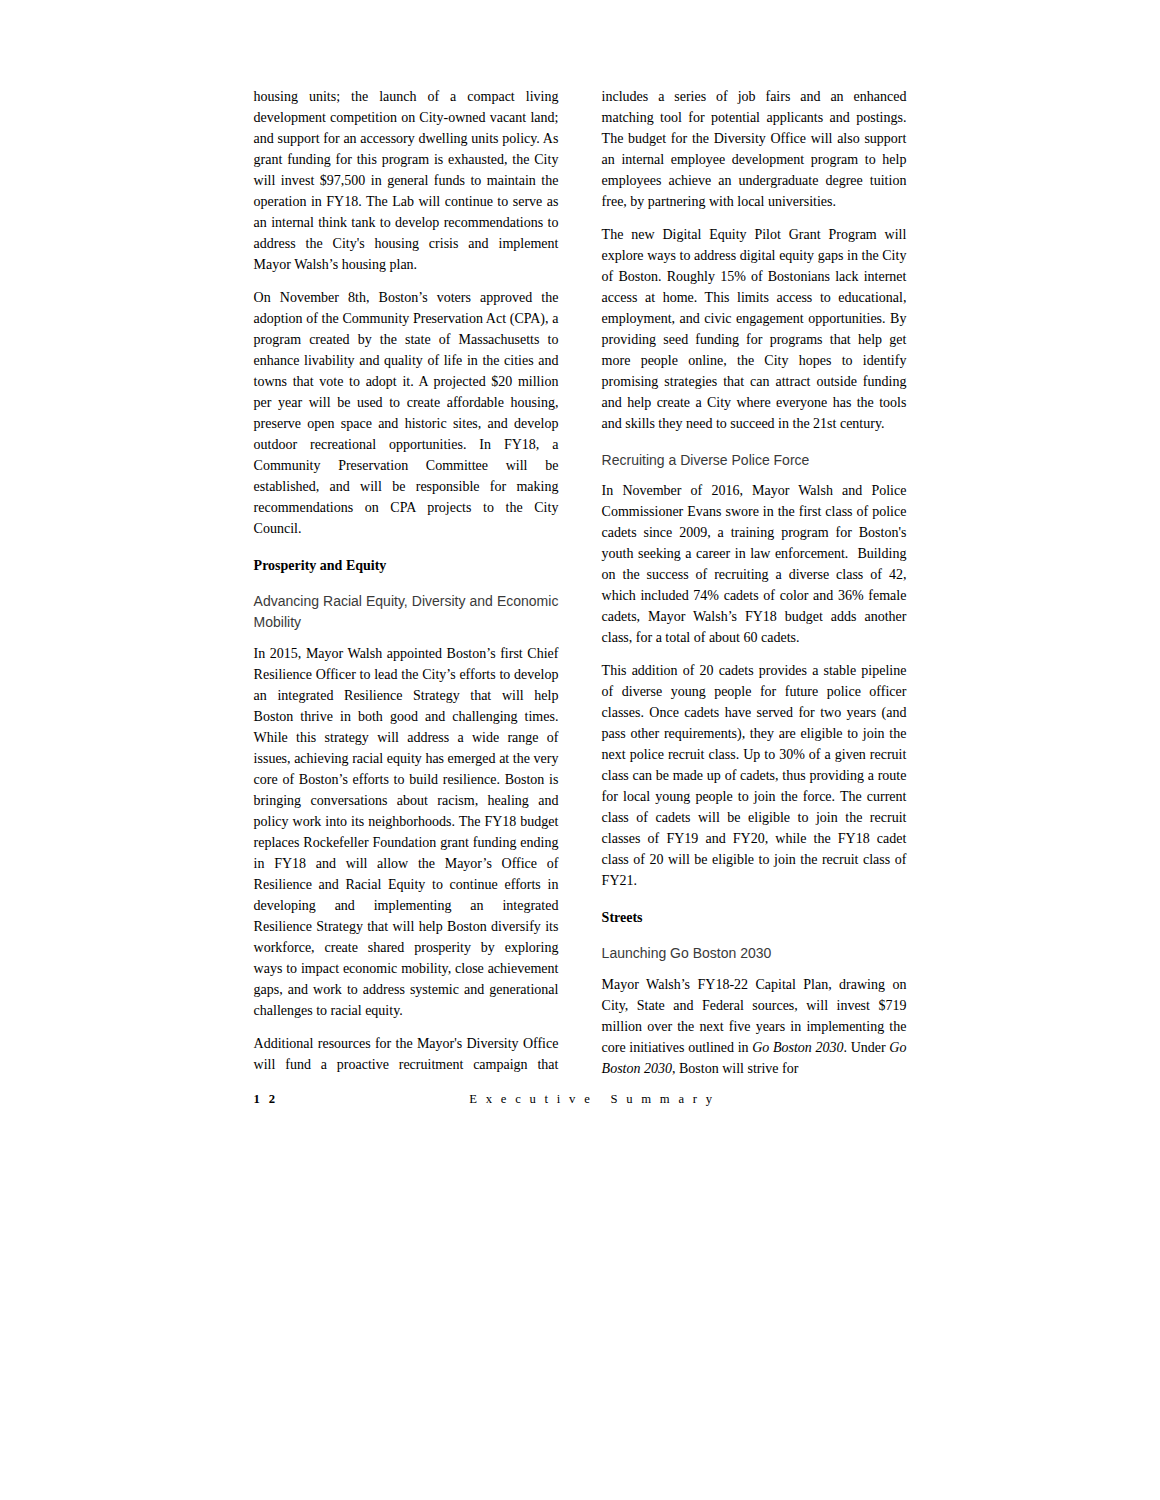housing units; the launch of a compact living development competition on City-owned vacant land; and support for an accessory dwelling units policy. As grant funding for this program is exhausted, the City will invest $97,500 in general funds to maintain the operation in FY18. The Lab will continue to serve as an internal think tank to develop recommendations to address the City's housing crisis and implement Mayor Walsh’s housing plan.
On November 8th, Boston’s voters approved the adoption of the Community Preservation Act (CPA), a program created by the state of Massachusetts to enhance livability and quality of life in the cities and towns that vote to adopt it. A projected $20 million per year will be used to create affordable housing, preserve open space and historic sites, and develop outdoor recreational opportunities. In FY18, a Community Preservation Committee will be established, and will be responsible for making recommendations on CPA projects to the City Council.
Prosperity and Equity
Advancing Racial Equity, Diversity and Economic Mobility
In 2015, Mayor Walsh appointed Boston’s first Chief Resilience Officer to lead the City’s efforts to develop an integrated Resilience Strategy that will help Boston thrive in both good and challenging times. While this strategy will address a wide range of issues, achieving racial equity has emerged at the very core of Boston’s efforts to build resilience. Boston is bringing conversations about racism, healing and policy work into its neighborhoods. The FY18 budget replaces Rockefeller Foundation grant funding ending in FY18 and will allow the Mayor’s Office of Resilience and Racial Equity to continue efforts in developing and implementing an integrated Resilience Strategy that will help Boston diversify its workforce, create shared prosperity by exploring ways to impact economic mobility, close achievement gaps, and work to address systemic and generational challenges to racial equity.
Additional resources for the Mayor's Diversity Office will fund a proactive recruitment campaign that includes a series of job fairs and an enhanced matching tool for potential applicants and postings. The budget for the Diversity Office will also support an internal employee development program to help employees achieve an undergraduate degree tuition free, by partnering with local universities.
The new Digital Equity Pilot Grant Program will explore ways to address digital equity gaps in the City of Boston. Roughly 15% of Bostonians lack internet access at home. This limits access to educational, employment, and civic engagement opportunities. By providing seed funding for programs that help get more people online, the City hopes to identify promising strategies that can attract outside funding and help create a City where everyone has the tools and skills they need to succeed in the 21st century.
Recruiting a Diverse Police Force
In November of 2016, Mayor Walsh and Police Commissioner Evans swore in the first class of police cadets since 2009, a training program for Boston's youth seeking a career in law enforcement. Building on the success of recruiting a diverse class of 42, which included 74% cadets of color and 36% female cadets, Mayor Walsh’s FY18 budget adds another class, for a total of about 60 cadets.
This addition of 20 cadets provides a stable pipeline of diverse young people for future police officer classes. Once cadets have served for two years (and pass other requirements), they are eligible to join the next police recruit class. Up to 30% of a given recruit class can be made up of cadets, thus providing a route for local young people to join the force. The current class of cadets will be eligible to join the recruit classes of FY19 and FY20, while the FY18 cadet class of 20 will be eligible to join the recruit class of FY21.
Streets
Launching Go Boston 2030
Mayor Walsh’s FY18-22 Capital Plan, drawing on City, State and Federal sources, will invest $719 million over the next five years in implementing the core initiatives outlined in Go Boston 2030. Under Go Boston 2030, Boston will strive for
1 2
E x e c u t i v e S u m m a r y